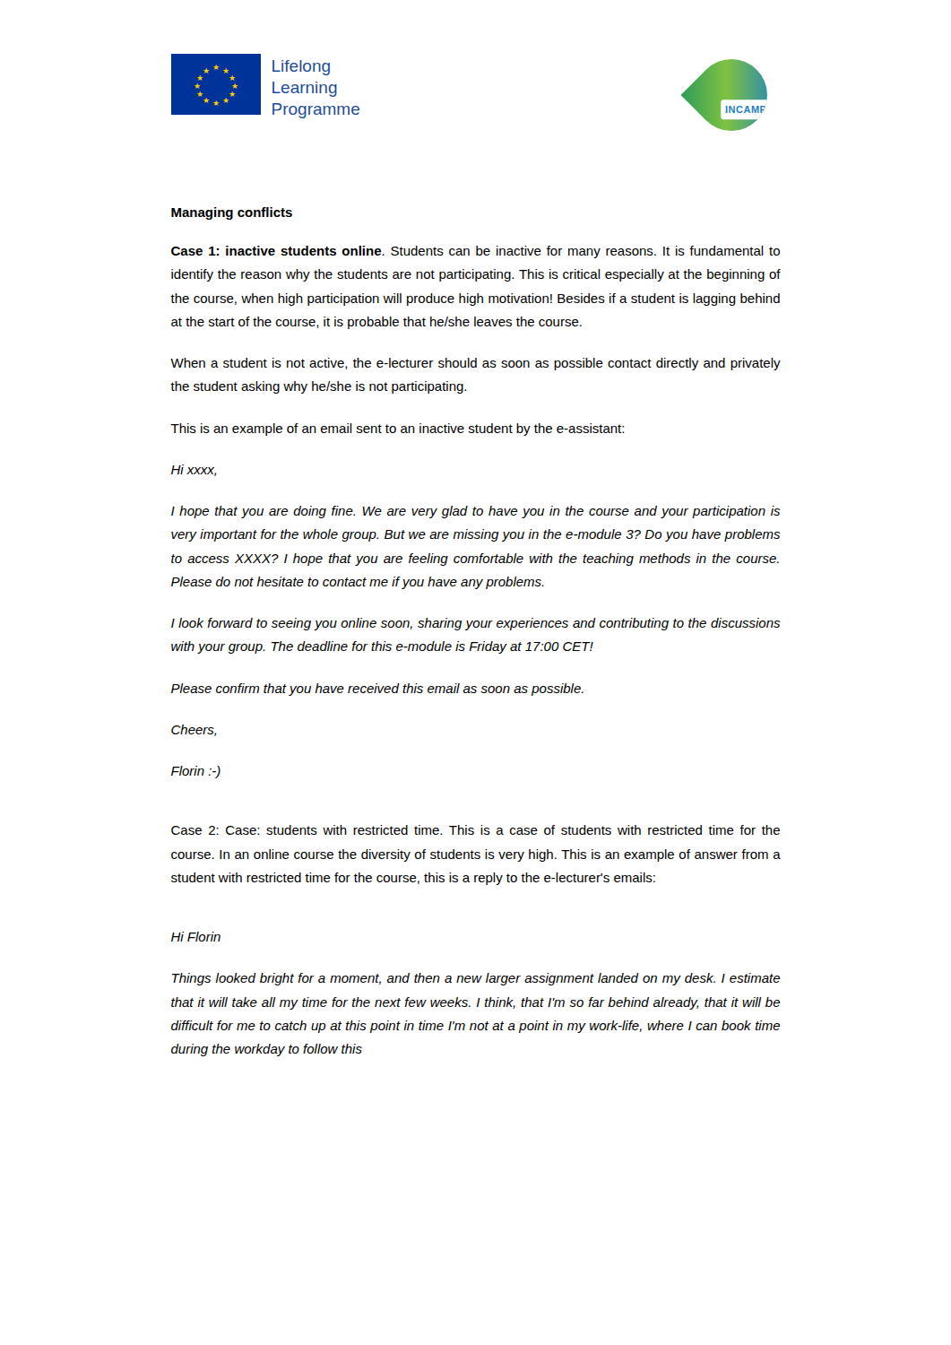★ ★ ★ ★ ★ ★ ★ ★ ★ ★ ★ ★
Lifelong
Learning
Programme
INCAMP
Managing conflicts
Case 1: inactive students online. Students can be inactive for many reasons. It is fundamental to identify the reason why the students are not participating. This is critical especially at the beginning of the course, when high participation will produce high motivation! Besides if a student is lagging behind at the start of the course, it is probable that he/she leaves the course.
When a student is not active, the e-lecturer should as soon as possible contact directly and privately the student asking why he/she is not participating.
This is an example of an email sent to an inactive student by the e-assistant:
Hi xxxx,
I hope that you are doing fine. We are very glad to have you in the course and your participation is very important for the whole group. But we are missing you in the e-module 3? Do you have problems to access XXXX? I hope that you are feeling comfortable with the teaching methods in the course. Please do not hesitate to contact me if you have any problems.
I look forward to seeing you online soon, sharing your experiences and contributing to the discussions with your group. The deadline for this e-module is Friday at 17:00 CET!
Please confirm that you have received this email as soon as possible.
Cheers,
Florin :-)
Case 2: Case: students with restricted time. This is a case of students with restricted time for the course. In an online course the diversity of students is very high. This is an example of answer from a student with restricted time for the course, this is a reply to the e-lecturer's emails:
Hi Florin
Things looked bright for a moment, and then a new larger assignment landed on my desk. I estimate that it will take all my time for the next few weeks. I think, that I'm so far behind already, that it will be difficult for me to catch up at this point in time I'm not at a point in my work-life, where I can book time during the workday to follow this